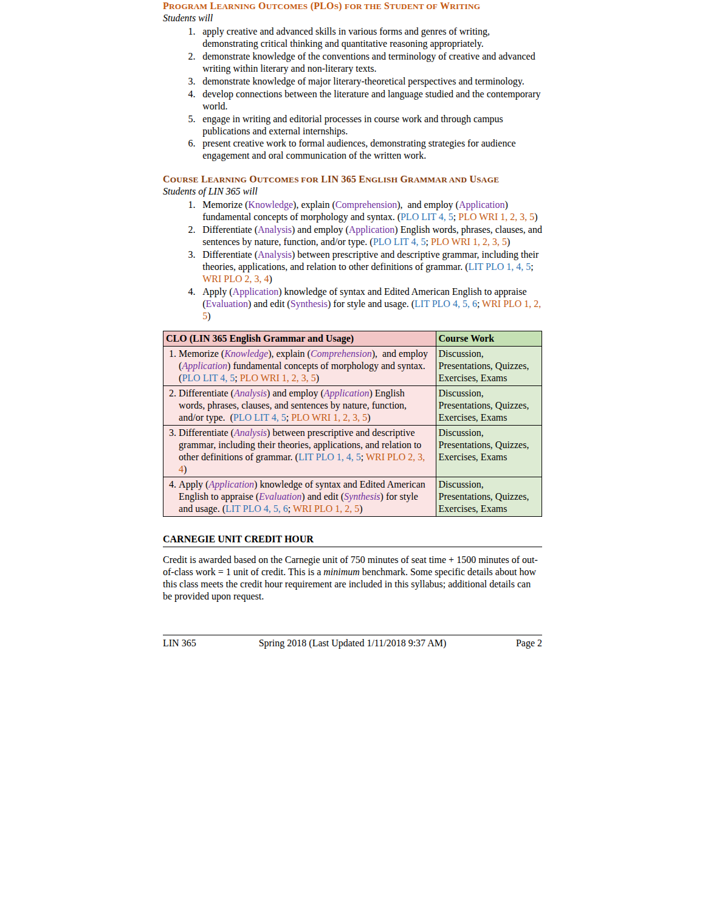PROGRAM LEARNING OUTCOMES (PLOS) FOR THE STUDENT OF WRITING
Students will
apply creative and advanced skills in various forms and genres of writing, demonstrating critical thinking and quantitative reasoning appropriately.
demonstrate knowledge of the conventions and terminology of creative and advanced writing within literary and non-literary texts.
demonstrate knowledge of major literary-theoretical perspectives and terminology.
develop connections between the literature and language studied and the contemporary world.
engage in writing and editorial processes in course work and through campus publications and external internships.
present creative work to formal audiences, demonstrating strategies for audience engagement and oral communication of the written work.
COURSE LEARNING OUTCOMES FOR LIN 365 ENGLISH GRAMMAR AND USAGE
Students of LIN 365 will
Memorize (Knowledge), explain (Comprehension), and employ (Application) fundamental concepts of morphology and syntax. (PLO LIT 4, 5; PLO WRI 1, 2, 3, 5)
Differentiate (Analysis) and employ (Application) English words, phrases, clauses, and sentences by nature, function, and/or type. (PLO LIT 4, 5; PLO WRI 1, 2, 3, 5)
Differentiate (Analysis) between prescriptive and descriptive grammar, including their theories, applications, and relation to other definitions of grammar. (LIT PLO 1, 4, 5; WRI PLO 2, 3, 4)
Apply (Application) knowledge of syntax and Edited American English to appraise (Evaluation) and edit (Synthesis) for style and usage. (LIT PLO 4, 5, 6; WRI PLO 1, 2, 5)
| CLO (LIN 365 English Grammar and Usage) | Course Work |
| --- | --- |
| Memorize ( Knowledge ), explain ( Comprehension ), and employ ( Application ) fundamental concepts of morphology and syntax. ( PLO LIT 4, 5 ; PLO WRI 1, 2, 3, 5 ) | Discussion, Presentations, Quizzes, Exercises, Exams |
| Differentiate ( Analysis ) and employ ( Application ) English words, phrases, clauses, and sentences by nature, function, and/or type. ( PLO LIT 4, 5 ; PLO WRI 1, 2, 3, 5 ) | Discussion, Presentations, Quizzes, Exercises, Exams |
| Differentiate ( Analysis ) between prescriptive and descriptive grammar, including their theories, applications, and relation to other definitions of grammar. ( LIT PLO 1, 4, 5 ; WRI PLO 2, 3, 4 ) | Discussion, Presentations, Quizzes, Exercises, Exams |
| Apply ( Application ) knowledge of syntax and Edited American English to appraise ( Evaluation ) and edit ( Synthesis ) for style and usage. ( LIT PLO 4, 5, 6 ; WRI PLO 1, 2, 5 ) | Discussion, Presentations, Quizzes, Exercises, Exams |
CARNEGIE UNIT CREDIT HOUR
Credit is awarded based on the Carnegie unit of 750 minutes of seat time + 1500 minutes of out-of-class work = 1 unit of credit. This is a minimum benchmark. Some specific details about how this class meets the credit hour requirement are included in this syllabus; additional details can be provided upon request.
LIN 365
Spring 2018 (Last Updated 1/11/2018 9:37 AM)
Page 2